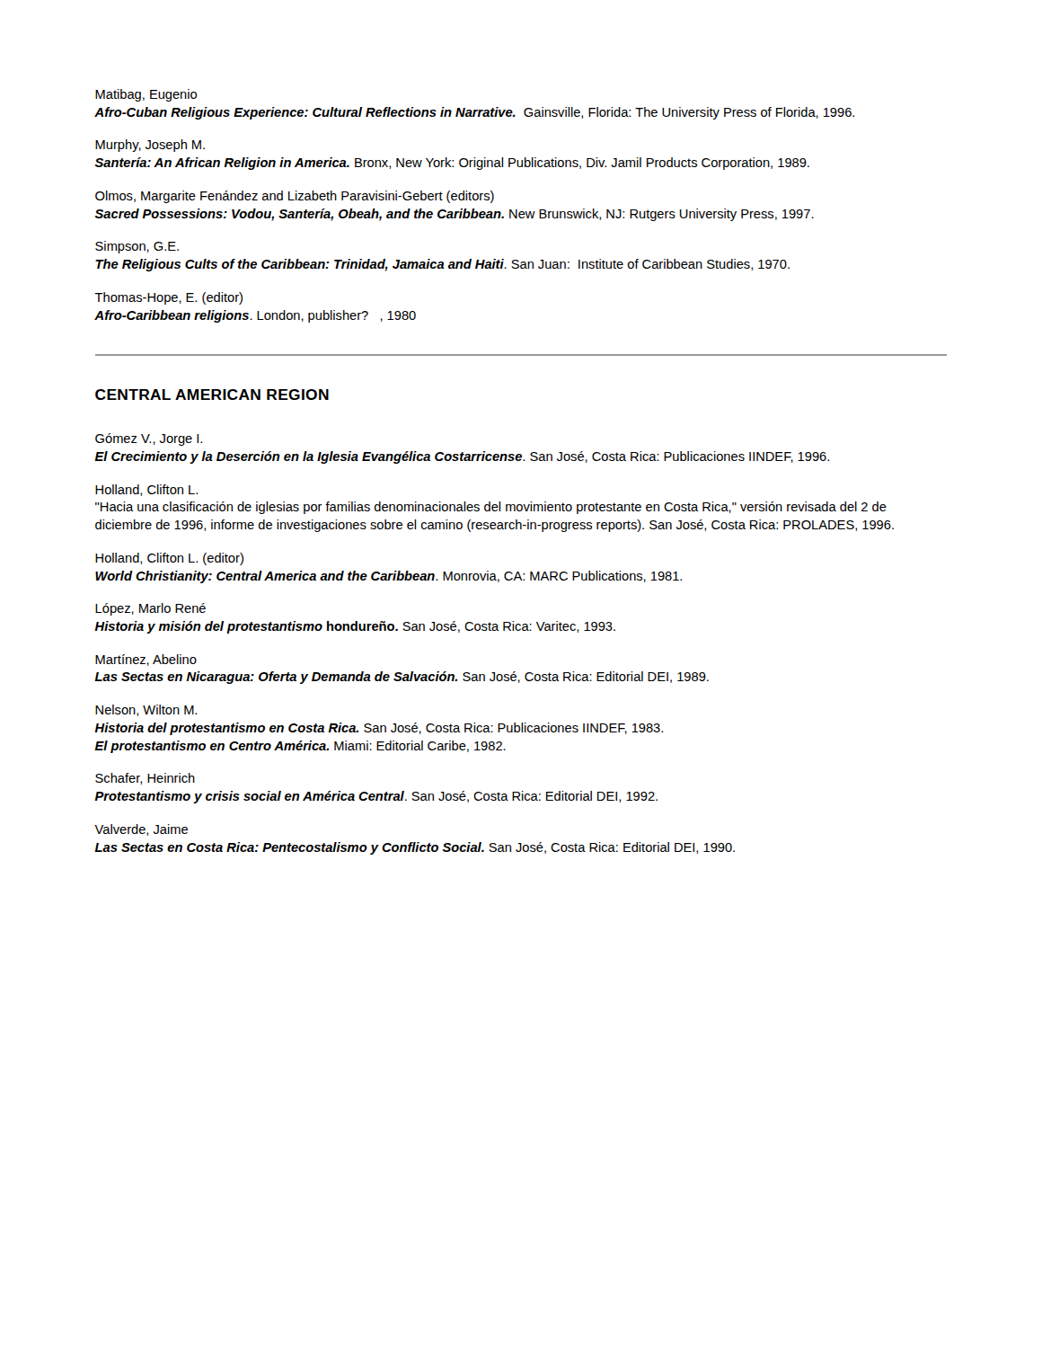Matibag, Eugenio
Afro-Cuban Religious Experience: Cultural Reflections in Narrative. Gainsville, Florida: The University Press of Florida, 1996.
Murphy, Joseph M.
Santería: An African Religion in America. Bronx, New York: Original Publications, Div. Jamil Products Corporation, 1989.
Olmos, Margarite Fenández and Lizabeth Paravisini-Gebert (editors)
Sacred Possessions: Vodou, Santería, Obeah, and the Caribbean. New Brunswick, NJ: Rutgers University Press, 1997.
Simpson, G.E.
The Religious Cults of the Caribbean: Trinidad, Jamaica and Haiti. San Juan: Institute of Caribbean Studies, 1970.
Thomas-Hope, E. (editor)
Afro-Caribbean religions. London, publisher? , 1980
CENTRAL AMERICAN REGION
Gómez V., Jorge I.
El Crecimiento y la Deserción en la Iglesia Evangélica Costarricense. San José, Costa Rica: Publicaciones IINDEF, 1996.
Holland, Clifton L.
"Hacia una clasificación de iglesias por familias denominacionales del movimiento protestante en Costa Rica," versión revisada del 2 de diciembre de 1996, informe de investigaciones sobre el camino (research-in-progress reports). San José, Costa Rica: PROLADES, 1996.
Holland, Clifton L. (editor)
World Christianity: Central America and the Caribbean. Monrovia, CA: MARC Publications, 1981.
López, Marlo René
Historia y misión del protestantismo hondureño. San José, Costa Rica: Varitec, 1993.
Martínez, Abelino
Las Sectas en Nicaragua: Oferta y Demanda de Salvación. San José, Costa Rica: Editorial DEI, 1989.
Nelson, Wilton M.
Historia del protestantismo en Costa Rica. San José, Costa Rica: Publicaciones IINDEF, 1983.
El protestantismo en Centro América. Miami: Editorial Caribe, 1982.
Schafer, Heinrich
Protestantismo y crisis social en América Central. San José, Costa Rica: Editorial DEI, 1992.
Valverde, Jaime
Las Sectas en Costa Rica: Pentecostalismo y Conflicto Social. San José, Costa Rica: Editorial DEI, 1990.